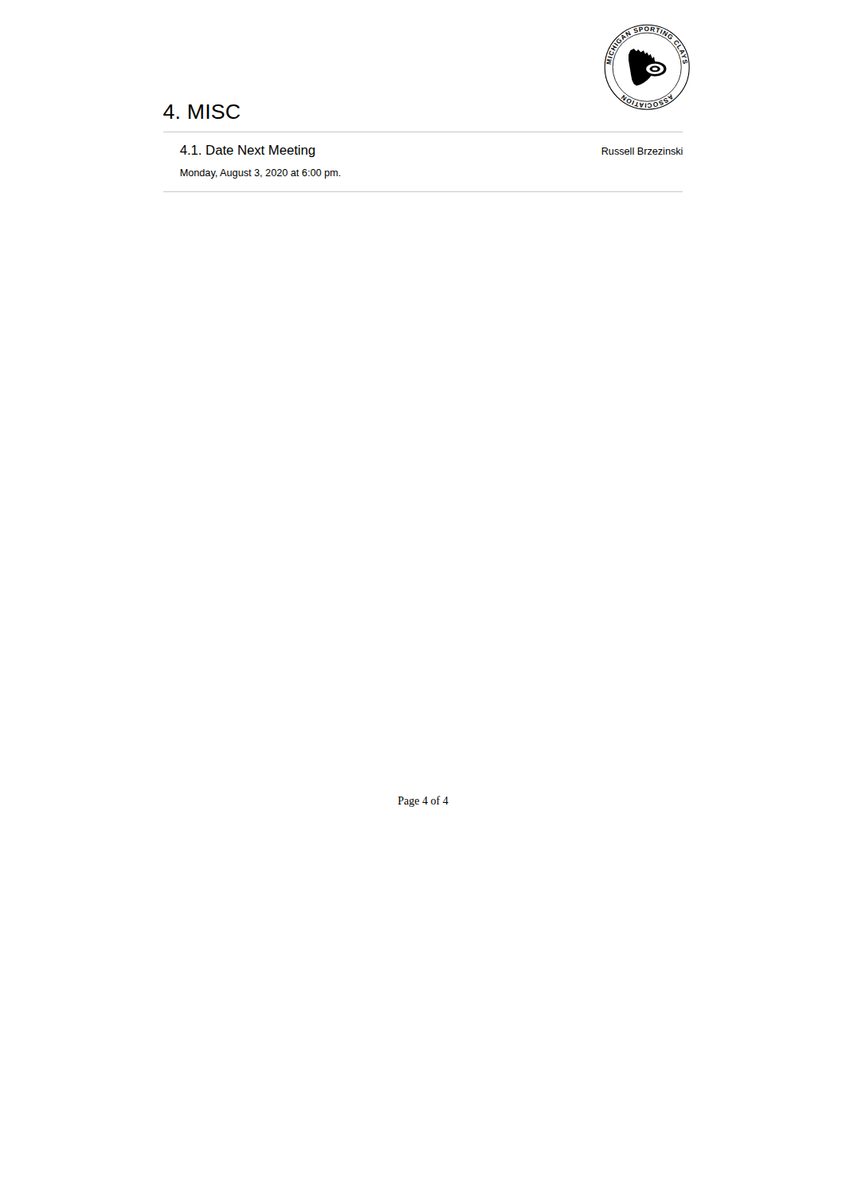MICHIGAN SPORTING CLAYS ASSOCIATION
4. MISC
4.1. Date Next Meeting
Russell Brzezinski
Monday, August 3, 2020 at 6:00 pm.
Page 4 of 4